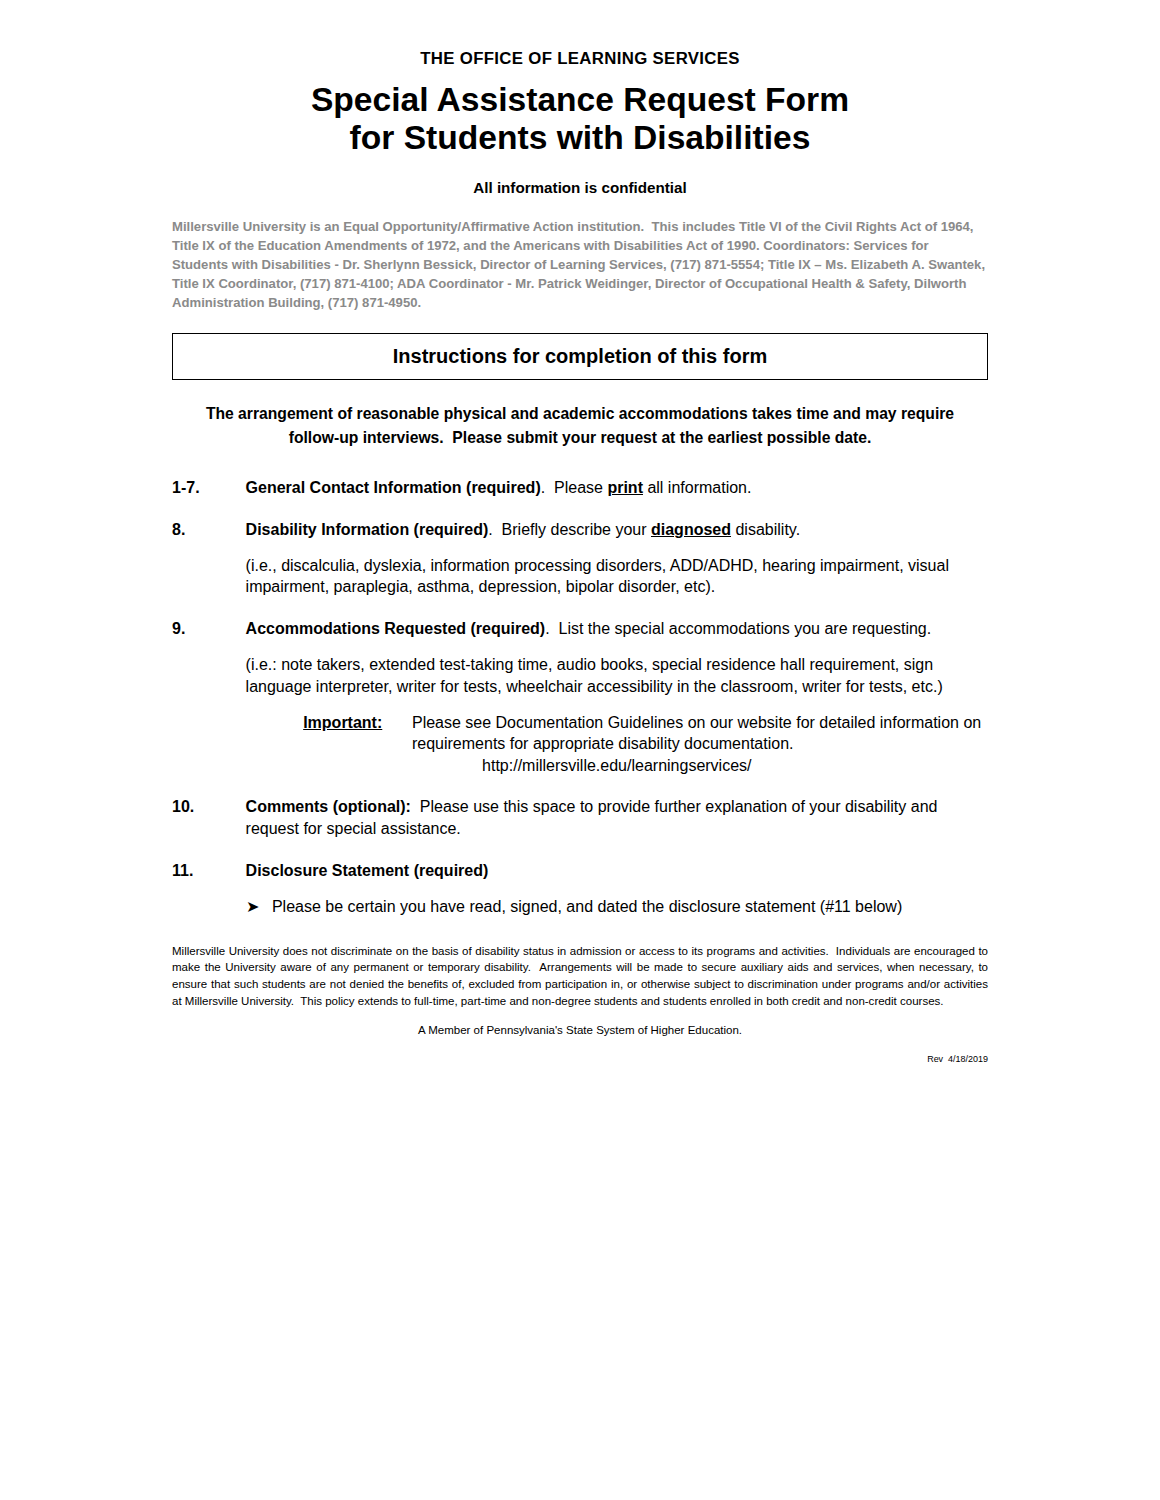THE OFFICE OF LEARNING SERVICES
Special Assistance Request Form
for Students with Disabilities
All information is confidential
Millersville University is an Equal Opportunity/Affirmative Action institution. This includes Title VI of the Civil Rights Act of 1964, Title IX of the Education Amendments of 1972, and the Americans with Disabilities Act of 1990. Coordinators: Services for Students with Disabilities - Dr. Sherlynn Bessick, Director of Learning Services, (717) 871-5554; Title IX – Ms. Elizabeth A. Swantek, Title IX Coordinator, (717) 871-4100; ADA Coordinator - Mr. Patrick Weidinger, Director of Occupational Health & Safety, Dilworth Administration Building, (717) 871-4950.
Instructions for completion of this form
The arrangement of reasonable physical and academic accommodations takes time and may require follow-up interviews. Please submit your request at the earliest possible date.
1-7.
General Contact Information (required). Please print all information.
8.
Disability Information (required). Briefly describe your diagnosed disability.
(i.e., discalculia, dyslexia, information processing disorders, ADD/ADHD, hearing impairment, visual impairment, paraplegia, asthma, depression, bipolar disorder, etc).
9.
Accommodations Requested (required). List the special accommodations you are requesting.
(i.e.: note takers, extended test-taking time, audio books, special residence hall requirement, sign language interpreter, writer for tests, wheelchair accessibility in the classroom, writer for tests, etc.)
Important: Please see Documentation Guidelines on our website for detailed information on requirements for appropriate disability documentation.
http://millersville.edu/learningservices/
10.
Comments (optional): Please use this space to provide further explanation of your disability and request for special assistance.
11.
Disclosure Statement (required)
➤ Please be certain you have read, signed, and dated the disclosure statement (#11 below)
Millersville University does not discriminate on the basis of disability status in admission or access to its programs and activities. Individuals are encouraged to make the University aware of any permanent or temporary disability. Arrangements will be made to secure auxiliary aids and services, when necessary, to ensure that such students are not denied the benefits of, excluded from participation in, or otherwise subject to discrimination under programs and/or activities at Millersville University. This policy extends to full-time, part-time and non-degree students and students enrolled in both credit and non-credit courses.
A Member of Pennsylvania's State System of Higher Education.
Rev 4/18/2019